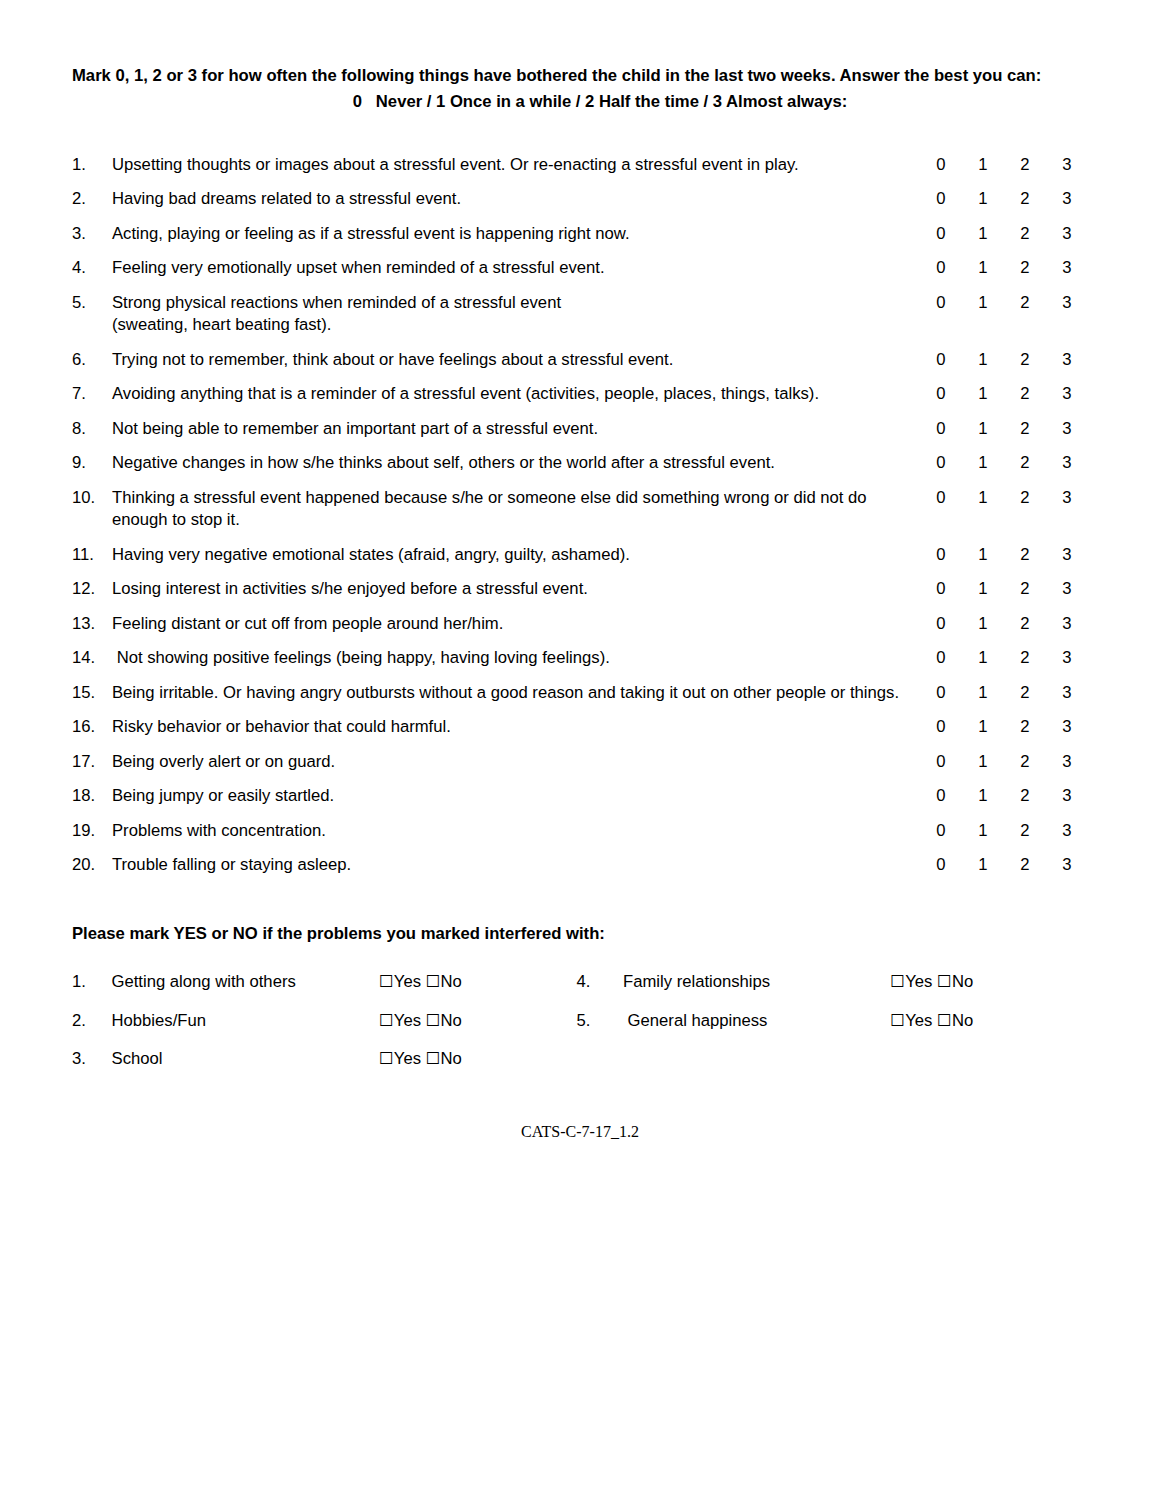Mark 0, 1, 2 or 3 for how often the following things have bothered the child in the last two weeks. Answer the best you can:
0 Never / 1 Once in a while / 2 Half the time / 3 Almost always:
| 1. | Upsetting thoughts or images about a stressful event. Or re-enacting a stressful event in play. | 0 | 1 | 2 | 3 |
| 2. | Having bad dreams related to a stressful event. | 0 | 1 | 2 | 3 |
| 3. | Acting, playing or feeling as if a stressful event is happening right now. | 0 | 1 | 2 | 3 |
| 4. | Feeling very emotionally upset when reminded of a stressful event. | 0 | 1 | 2 | 3 |
| 5. | Strong physical reactions when reminded of a stressful event (sweating, heart beating fast). | 0 | 1 | 2 | 3 |
| 6. | Trying not to remember, think about or have feelings about a stressful event. | 0 | 1 | 2 | 3 |
| 7. | Avoiding anything that is a reminder of a stressful event (activities, people, places, things, talks). | 0 | 1 | 2 | 3 |
| 8. | Not being able to remember an important part of a stressful event. | 0 | 1 | 2 | 3 |
| 9. | Negative changes in how s/he thinks about self, others or the world after a stressful event. | 0 | 1 | 2 | 3 |
| 10. | Thinking a stressful event happened because s/he or someone else did something wrong or did not do enough to stop it. | 0 | 1 | 2 | 3 |
| 11. | Having very negative emotional states (afraid, angry, guilty, ashamed). | 0 | 1 | 2 | 3 |
| 12. | Losing interest in activities s/he enjoyed before a stressful event. | 0 | 1 | 2 | 3 |
| 13. | Feeling distant or cut off from people around her/him. | 0 | 1 | 2 | 3 |
| 14. | Not showing positive feelings (being happy, having loving feelings). | 0 | 1 | 2 | 3 |
| 15. | Being irritable. Or having angry outbursts without a good reason and taking it out on other people or things. | 0 | 1 | 2 | 3 |
| 16. | Risky behavior or behavior that could harmful. | 0 | 1 | 2 | 3 |
| 17. | Being overly alert or on guard. | 0 | 1 | 2 | 3 |
| 18. | Being jumpy or easily startled. | 0 | 1 | 2 | 3 |
| 19. | Problems with concentration. | 0 | 1 | 2 | 3 |
| 20. | Trouble falling or staying asleep. | 0 | 1 | 2 | 3 |
Please mark YES or NO if the problems you marked interfered with:
| 1. | Getting along with others | ☐ Yes ☐ No | 4. | Family relationships | ☐ Yes ☐ No |
| 2. | Hobbies/Fun | ☐ Yes ☐ No | 5. | General happiness | ☐ Yes ☐ No |
| 3. | School | ☐ Yes ☐ No | | | |
CATS-C-7-17_1.2